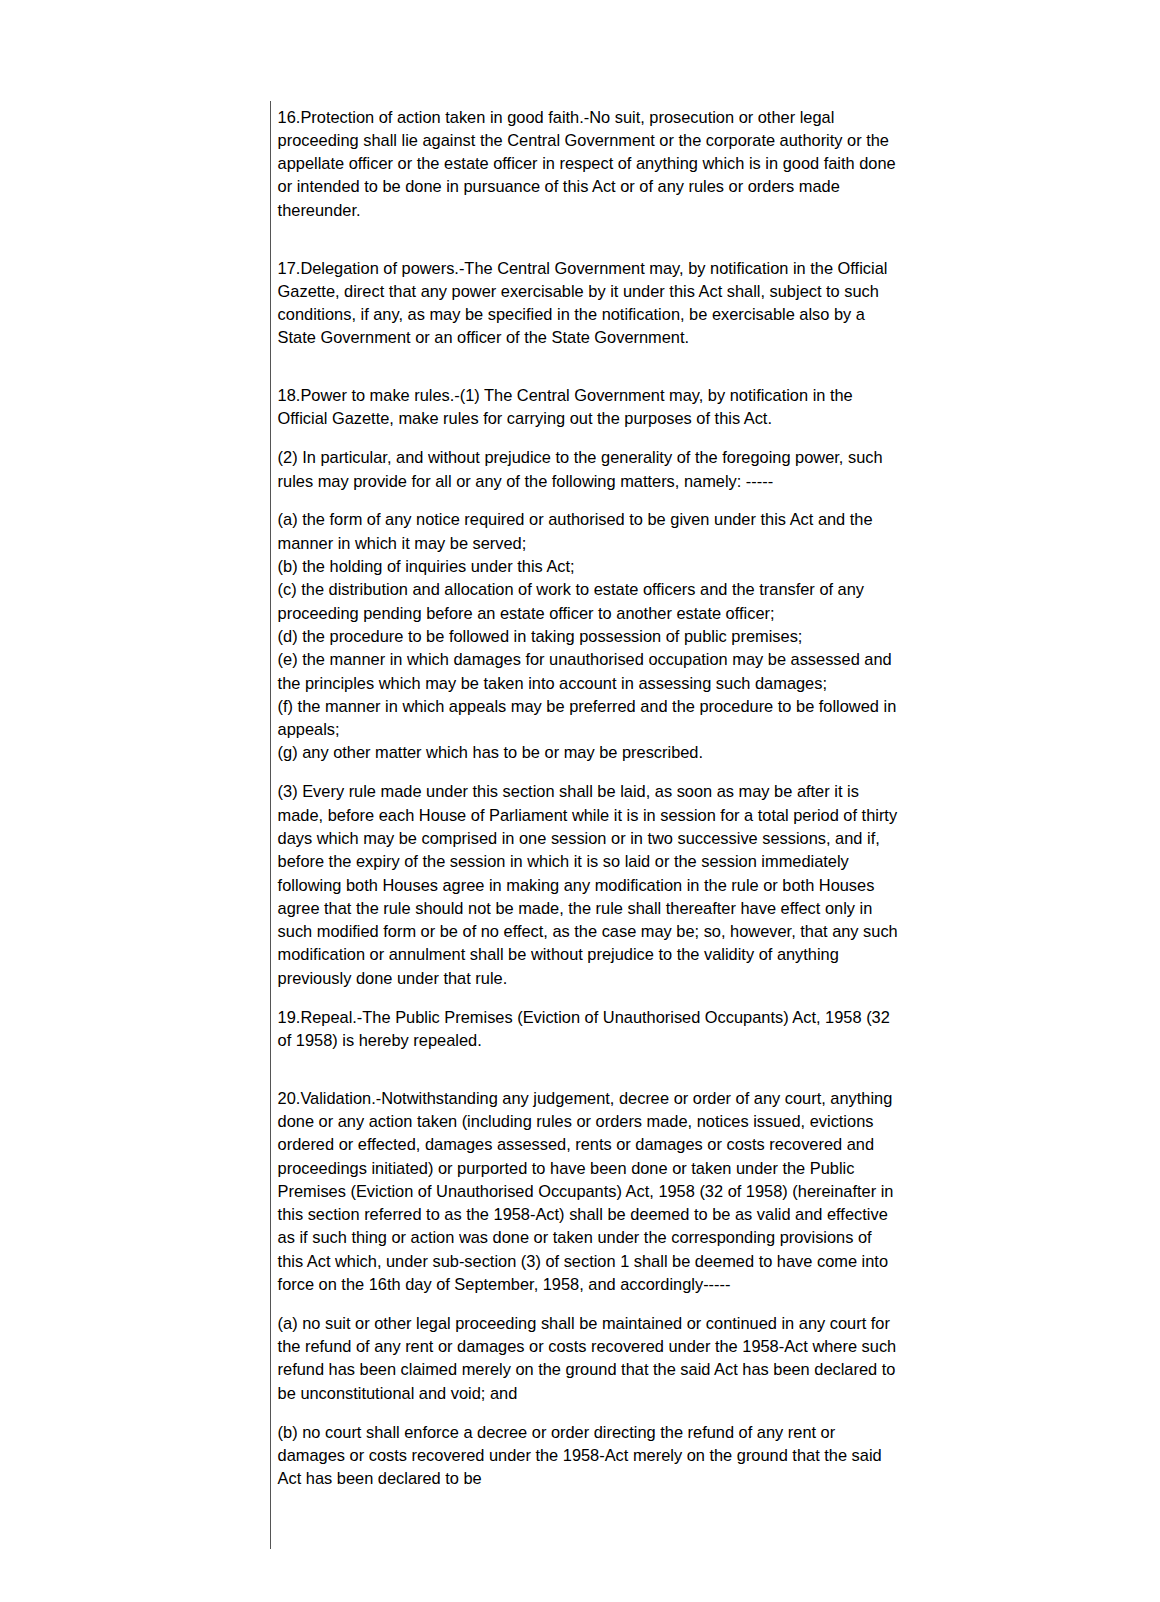16.Protection of action taken in good faith.-No suit, prosecution or other legal proceeding shall lie against the Central Government or the corporate authority or the appellate officer or the estate officer in respect of anything which is in good faith done or intended to be done in pursuance of this Act or of any rules or orders made thereunder.
17.Delegation of powers.-The Central Government may, by notification in the Official Gazette, direct that any power exercisable by it under this Act shall, subject to such conditions, if any, as may be specified in the notification, be exercisable also by a State Government or an officer of the State Government.
18.Power to make rules.-(1) The Central Government may, by notification in the Official Gazette, make rules for carrying out the purposes of this Act.
(2) In particular, and without prejudice to the generality of the foregoing power, such rules may provide for all or any of the following matters, namely: -----
(a) the form of any notice required or authorised to be given under this Act and the manner in which it may be served;
(b) the holding of inquiries under this Act;
(c) the distribution and allocation of work to estate officers and the transfer of any proceeding pending before an estate officer to another estate officer;
(d) the procedure to be followed in taking possession of public premises;
(e) the manner in which damages for unauthorised occupation may be assessed and the principles which may be taken into account in assessing such damages;
(f) the manner in which appeals may be preferred and the procedure to be followed in appeals;
(g) any other matter which has to be or may be prescribed.
(3) Every rule made under this section shall be laid, as soon as may be after it is made, before each House of Parliament while it is in session for a total period of thirty days which may be comprised in one session or in two successive sessions, and if, before the expiry of the session in which it is so laid or the session immediately following both Houses agree in making any modification in the rule or both Houses agree that the rule should not be made, the rule shall thereafter have effect only in such modified form or be of no effect, as the case may be; so, however, that any such modification or annulment shall be without prejudice to the validity of anything previously done under that rule.
19.Repeal.-The Public Premises (Eviction of Unauthorised Occupants) Act, 1958 (32 of 1958) is hereby repealed.
20.Validation.-Notwithstanding any judgement, decree or order of any court, anything done or any action taken (including rules or orders made, notices issued, evictions ordered or effected, damages assessed, rents or damages or costs recovered and proceedings initiated) or purported to have been done or taken under the Public Premises (Eviction of Unauthorised Occupants) Act, 1958 (32 of 1958) (hereinafter in this section referred to as the 1958-Act) shall be deemed to be as valid and effective as if such thing or action was done or taken under the corresponding provisions of this Act which, under sub-section (3) of section 1 shall be deemed to have come into force on the 16th day of September, 1958, and accordingly-----
(a) no suit or other legal proceeding shall be maintained or continued in any court for the refund of any rent or damages or costs recovered under the 1958-Act where such refund has been claimed merely on the ground that the said Act has been declared to be unconstitutional and void; and
(b) no court shall enforce a decree or order directing the refund of any rent or damages or costs recovered under the 1958-Act merely on the ground that the said Act has been declared to be